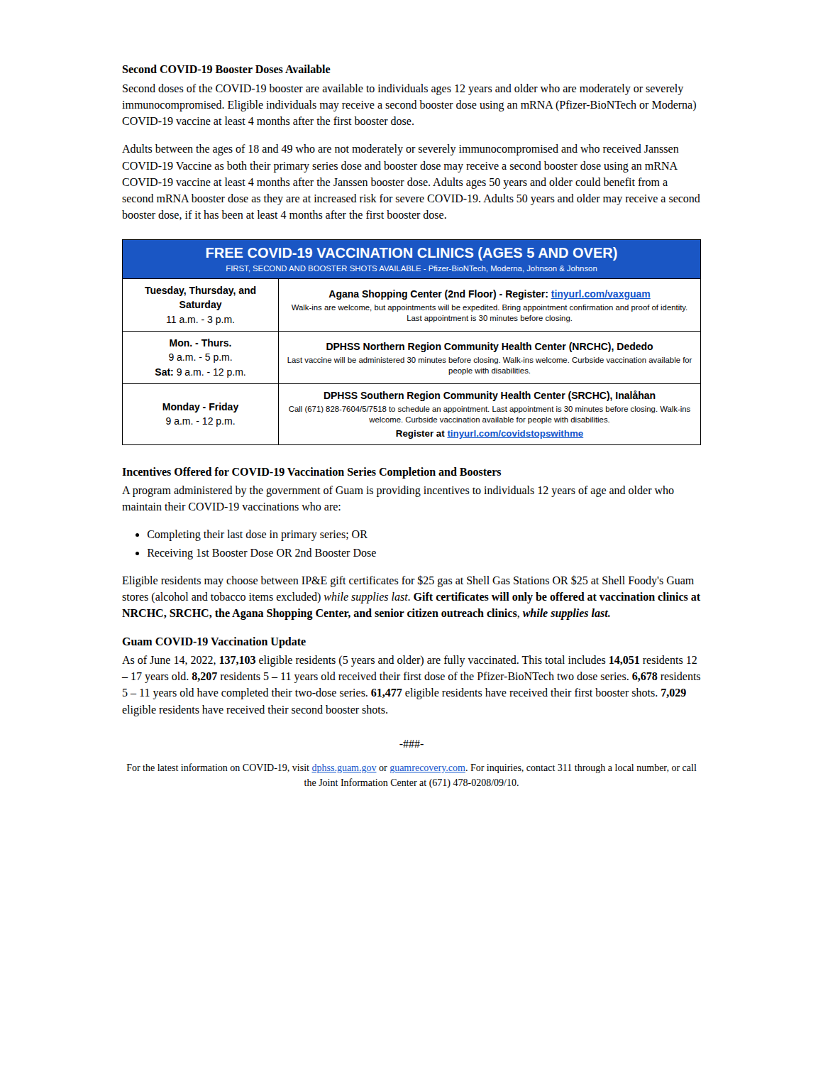Second COVID-19 Booster Doses Available
Second doses of the COVID-19 booster are available to individuals ages 12 years and older who are moderately or severely immunocompromised. Eligible individuals may receive a second booster dose using an mRNA (Pfizer-BioNTech or Moderna) COVID-19 vaccine at least 4 months after the first booster dose.
Adults between the ages of 18 and 49 who are not moderately or severely immunocompromised and who received Janssen COVID-19 Vaccine as both their primary series dose and booster dose may receive a second booster dose using an mRNA COVID-19 vaccine at least 4 months after the Janssen booster dose. Adults ages 50 years and older could benefit from a second mRNA booster dose as they are at increased risk for severe COVID-19. Adults 50 years and older may receive a second booster dose, if it has been at least 4 months after the first booster dose.
| FREE COVID-19 VACCINATION CLINICS (AGES 5 AND OVER) FIRST, SECOND AND BOOSTER SHOTS AVAILABLE - Pfizer-BioNTech, Moderna, Johnson & Johnson |
| Tuesday, Thursday, and Saturday 11 a.m. - 3 p.m. | Agana Shopping Center (2nd Floor) - Register: tinyurl.com/vaxguam Walk-ins are welcome, but appointments will be expedited. Bring appointment confirmation and proof of identity. Last appointment is 30 minutes before closing. |
| Mon. - Thurs. 9 a.m. - 5 p.m. Sat: 9 a.m. - 12 p.m. | DPHSS Northern Region Community Health Center (NRCHC), Dededo Last vaccine will be administered 30 minutes before closing. Walk-ins welcome. Curbside vaccination available for people with disabilities. |
| Monday - Friday 9 a.m. - 12 p.m. | DPHSS Southern Region Community Health Center (SRCHC), Inalåhan Call (671) 828-7604/5/7518 to schedule an appointment. Last appointment is 30 minutes before closing. Walk-ins welcome. Curbside vaccination available for people with disabilities. Register at tinyurl.com/covidstopswithme |
Incentives Offered for COVID-19 Vaccination Series Completion and Boosters
A program administered by the government of Guam is providing incentives to individuals 12 years of age and older who maintain their COVID-19 vaccinations who are:
Completing their last dose in primary series; OR
Receiving 1st Booster Dose OR 2nd Booster Dose
Eligible residents may choose between IP&E gift certificates for $25 gas at Shell Gas Stations OR $25 at Shell Foody's Guam stores (alcohol and tobacco items excluded) while supplies last. Gift certificates will only be offered at vaccination clinics at NRCHC, SRCHC, the Agana Shopping Center, and senior citizen outreach clinics, while supplies last.
Guam COVID-19 Vaccination Update
As of June 14, 2022, 137,103 eligible residents (5 years and older) are fully vaccinated. This total includes 14,051 residents 12 – 17 years old. 8,207 residents 5 – 11 years old received their first dose of the Pfizer-BioNTech two dose series. 6,678 residents 5 – 11 years old have completed their two-dose series. 61,477 eligible residents have received their first booster shots. 7,029 eligible residents have received their second booster shots.
-###-
For the latest information on COVID-19, visit dphss.guam.gov or guamrecovery.com. For inquiries, contact 311 through a local number, or call the Joint Information Center at (671) 478-0208/09/10.